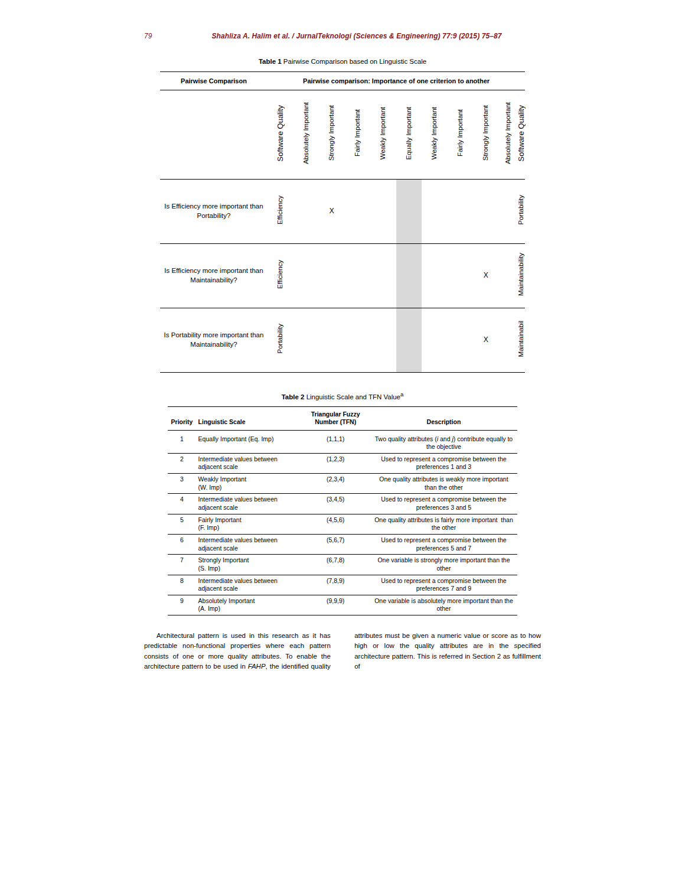79
Shahliza A. Halim et al. / JurnalTeknologi (Sciences & Engineering) 77:9 (2015) 75–87
Table 1 Pairwise Comparison based on Linguistic Scale
| Pairwise Comparison | Pairwise comparison: Importance of one criterion to another |
| | Software Quality | Absolutely Important | Strongly Important | Fairly Important | Weakly Important | Equally Important | Weakly Important | Fairly Important | Strongly Important | Absolutely Important | Software Quality |
| Is Efficiency more important than Portability? | Efficiency | | X | | | | | | | | Portability |
| Is Efficiency more important than Maintainability? | Efficiency | | | | | | | | X | | Maintainability |
| Is Portability more important than Maintainability? | Portability | | | | | | | | X | | Maintainabil |
Table 2 Linguistic Scale and TFN Valuea
| Priority | Linguistic Scale | Triangular Fuzzy Number (TFN) | Description |
| --- | --- | --- | --- |
| 1 | Equally Important (Eq. Imp) | (1,1,1) | Two quality attributes ( i and j ) contribute equally to the objective |
| 2 | Intermediate values between adjacent scale | (1,2,3) | Used to represent a compromise between the preferences 1 and 3 |
| 3 | Weakly Important (W. Imp) | (2,3,4) | One quality attributes is weakly more important than the other |
| 4 | Intermediate values between adjacent scale | (3,4,5) | Used to represent a compromise between the preferences 3 and 5 |
| 5 | Fairly Important (F. Imp) | (4,5,6) | One quality attributes is fairly more important than the other |
| 6 | Intermediate values between adjacent scale | (5,6,7) | Used to represent a compromise between the preferences 5 and 7 |
| 7 | Strongly Important (S. Imp) | (6,7,8) | One variable is strongly more important than the other |
| 8 | Intermediate values between adjacent scale | (7,8,9) | Used to represent a compromise between the preferences 7 and 9 |
| 9 | Absolutely Important (A. Imp) | (9,9,9) | One variable is absolutely more important than the other |
Architectural pattern is used in this research as it has predictable non-functional properties where each pattern consists of one or more quality attributes. To enable the architecture pattern to be used in FAHP, the identified quality attributes must be given a numeric value or score as to how high or low the quality attributes are in the specified architecture pattern. This is referred in Section 2 as fulfillment of